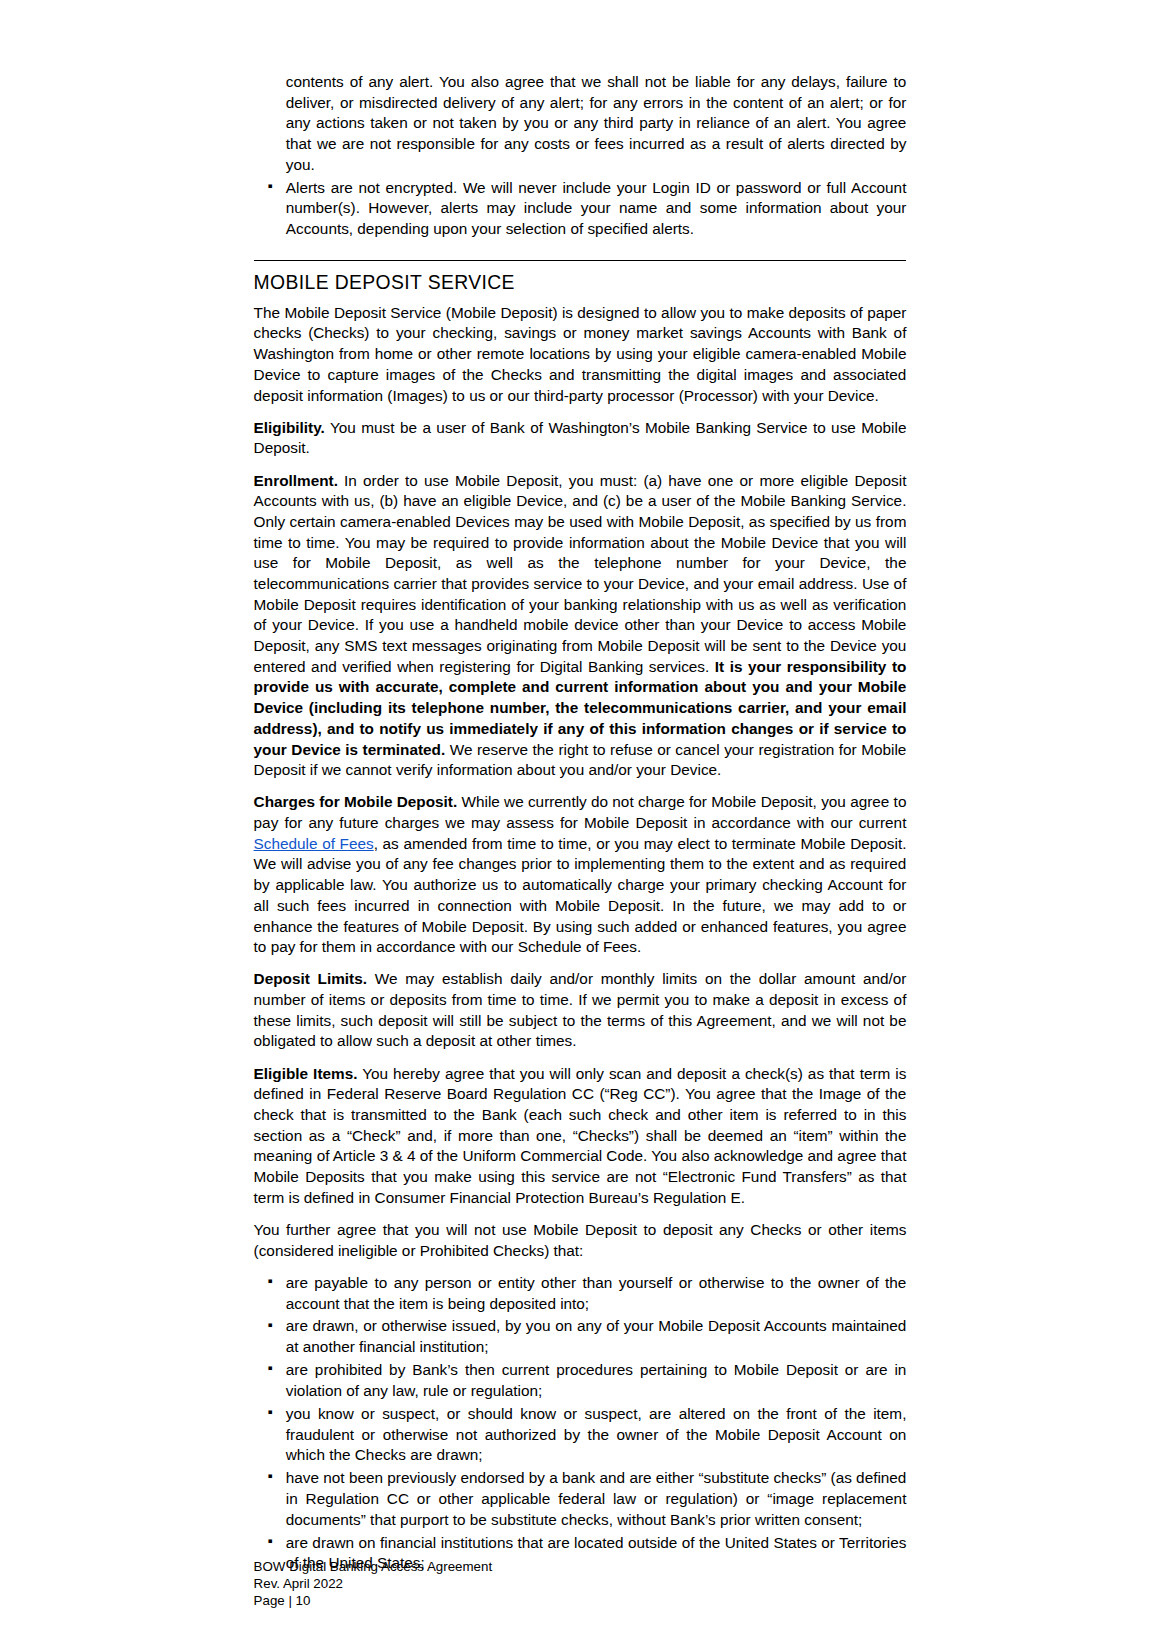contents of any alert. You also agree that we shall not be liable for any delays, failure to deliver, or misdirected delivery of any alert; for any errors in the content of an alert; or for any actions taken or not taken by you or any third party in reliance of an alert. You agree that we are not responsible for any costs or fees incurred as a result of alerts directed by you.
Alerts are not encrypted. We will never include your Login ID or password or full Account number(s). However, alerts may include your name and some information about your Accounts, depending upon your selection of specified alerts.
MOBILE DEPOSIT SERVICE
The Mobile Deposit Service (Mobile Deposit) is designed to allow you to make deposits of paper checks (Checks) to your checking, savings or money market savings Accounts with Bank of Washington from home or other remote locations by using your eligible camera-enabled Mobile Device to capture images of the Checks and transmitting the digital images and associated deposit information (Images) to us or our third-party processor (Processor) with your Device.
Eligibility. You must be a user of Bank of Washington’s Mobile Banking Service to use Mobile Deposit.
Enrollment. In order to use Mobile Deposit, you must: (a) have one or more eligible Deposit Accounts with us, (b) have an eligible Device, and (c) be a user of the Mobile Banking Service. Only certain camera-enabled Devices may be used with Mobile Deposit, as specified by us from time to time. You may be required to provide information about the Mobile Device that you will use for Mobile Deposit, as well as the telephone number for your Device, the telecommunications carrier that provides service to your Device, and your email address. Use of Mobile Deposit requires identification of your banking relationship with us as well as verification of your Device. If you use a handheld mobile device other than your Device to access Mobile Deposit, any SMS text messages originating from Mobile Deposit will be sent to the Device you entered and verified when registering for Digital Banking services. It is your responsibility to provide us with accurate, complete and current information about you and your Mobile Device (including its telephone number, the telecommunications carrier, and your email address), and to notify us immediately if any of this information changes or if service to your Device is terminated. We reserve the right to refuse or cancel your registration for Mobile Deposit if we cannot verify information about you and/or your Device.
Charges for Mobile Deposit. While we currently do not charge for Mobile Deposit, you agree to pay for any future charges we may assess for Mobile Deposit in accordance with our current Schedule of Fees, as amended from time to time, or you may elect to terminate Mobile Deposit. We will advise you of any fee changes prior to implementing them to the extent and as required by applicable law. You authorize us to automatically charge your primary checking Account for all such fees incurred in connection with Mobile Deposit. In the future, we may add to or enhance the features of Mobile Deposit. By using such added or enhanced features, you agree to pay for them in accordance with our Schedule of Fees.
Deposit Limits. We may establish daily and/or monthly limits on the dollar amount and/or number of items or deposits from time to time. If we permit you to make a deposit in excess of these limits, such deposit will still be subject to the terms of this Agreement, and we will not be obligated to allow such a deposit at other times.
Eligible Items. You hereby agree that you will only scan and deposit a check(s) as that term is defined in Federal Reserve Board Regulation CC (“Reg CC”). You agree that the Image of the check that is transmitted to the Bank (each such check and other item is referred to in this section as a “Check” and, if more than one, “Checks”) shall be deemed an “item” within the meaning of Article 3 & 4 of the Uniform Commercial Code. You also acknowledge and agree that Mobile Deposits that you make using this service are not “Electronic Fund Transfers” as that term is defined in Consumer Financial Protection Bureau’s Regulation E.
You further agree that you will not use Mobile Deposit to deposit any Checks or other items (considered ineligible or Prohibited Checks) that:
are payable to any person or entity other than yourself or otherwise to the owner of the account that the item is being deposited into;
are drawn, or otherwise issued, by you on any of your Mobile Deposit Accounts maintained at another financial institution;
are prohibited by Bank’s then current procedures pertaining to Mobile Deposit or are in violation of any law, rule or regulation;
you know or suspect, or should know or suspect, are altered on the front of the item, fraudulent or otherwise not authorized by the owner of the Mobile Deposit Account on which the Checks are drawn;
have not been previously endorsed by a bank and are either “substitute checks” (as defined in Regulation CC or other applicable federal law or regulation) or “image replacement documents” that purport to be substitute checks, without Bank’s prior written consent;
are drawn on financial institutions that are located outside of the United States or Territories of the United States;
BOW Digital Banking Access Agreement
Rev. April 2022
Page | 10